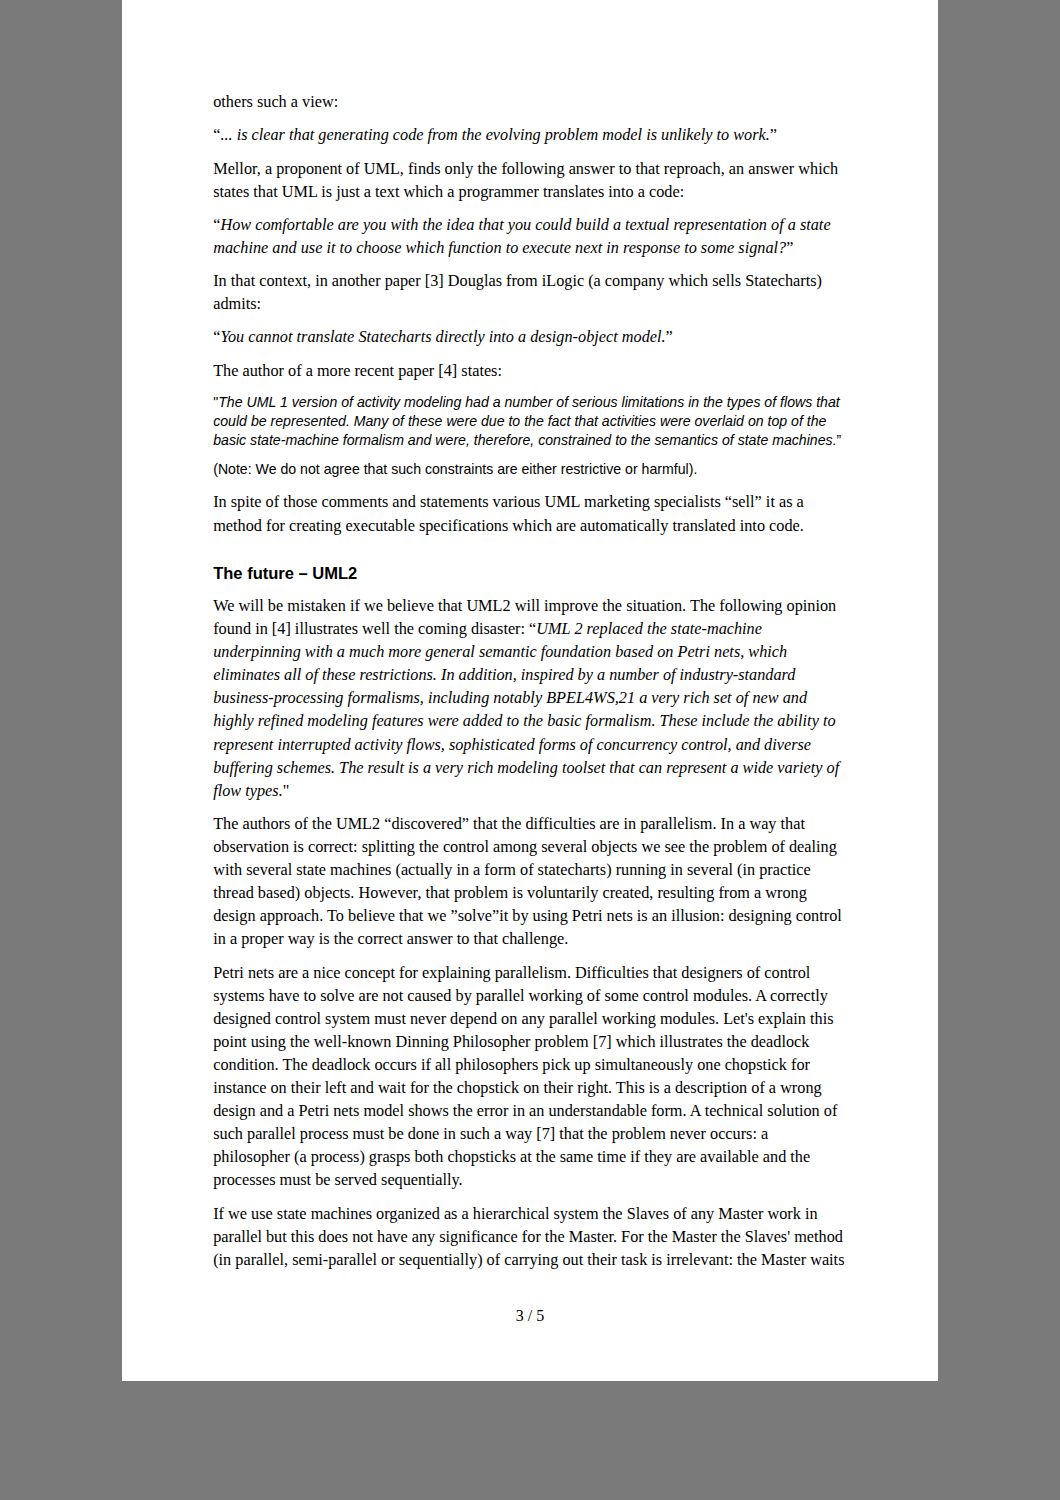others such a view:
“... is clear that generating code from the evolving problem model is unlikely to work.”
Mellor, a proponent of UML, finds only the following answer to that reproach, an answer which states that UML is just a text which a programmer translates into a code:
“How comfortable are you with the idea that you could build a textual representation of a state machine and use it to choose which function to execute next in response to some signal?”
In that context, in another paper [3] Douglas from iLogic (a company which sells Statecharts) admits:
“You cannot translate Statecharts directly into a design-object model.”
The author of a more recent paper [4] states:
"The UML 1 version of activity modeling had a number of serious limitations in the types of flows that could be represented. Many of these were due to the fact that activities were overlaid on top of the basic state-machine formalism and were, therefore, constrained to the semantics of state machines.”
(Note: We do not agree that such constraints are either restrictive or harmful).
In spite of those comments and statements various UML marketing specialists “sell” it as a method for creating executable specifications which are automatically translated into code.
The future – UML2
We will be mistaken if we believe that UML2 will improve the situation. The following opinion found in [4] illustrates well the coming disaster: “UML 2 replaced the state-machine underpinning with a much more general semantic foundation based on Petri nets, which eliminates all of these restrictions. In addition, inspired by a number of industry-standard business-processing formalisms, including notably BPEL4WS,21 a very rich set of new and highly refined modeling features were added to the basic formalism. These include the ability to represent interrupted activity flows, sophisticated forms of concurrency control, and diverse buffering schemes. The result is a very rich modeling toolset that can represent a wide variety of flow types."
The authors of the UML2 “discovered” that the difficulties are in parallelism. In a way that observation is correct: splitting the control among several objects we see the problem of dealing with several state machines (actually in a form of statecharts) running in several (in practice thread based) objects. However, that problem is voluntarily created, resulting from a wrong design approach. To believe that we ”solve”it by using Petri nets is an illusion: designing control in a proper way is the correct answer to that challenge.
Petri nets are a nice concept for explaining parallelism. Difficulties that designers of control systems have to solve are not caused by parallel working of some control modules. A correctly designed control system must never depend on any parallel working modules. Let's explain this point using the well-known Dinning Philosopher problem [7] which illustrates the deadlock condition. The deadlock occurs if all philosophers pick up simultaneously one chopstick for instance on their left and wait for the chopstick on their right. This is a description of a wrong design and a Petri nets model shows the error in an understandable form. A technical solution of such parallel process must be done in such a way [7] that the problem never occurs: a philosopher (a process) grasps both chopsticks at the same time if they are available and the processes must be served sequentially.
If we use state machines organized as a hierarchical system the Slaves of any Master work in parallel but this does not have any significance for the Master. For the Master the Slaves' method (in parallel, semi-parallel or sequentially) of carrying out their task is irrelevant: the Master waits
3 / 5